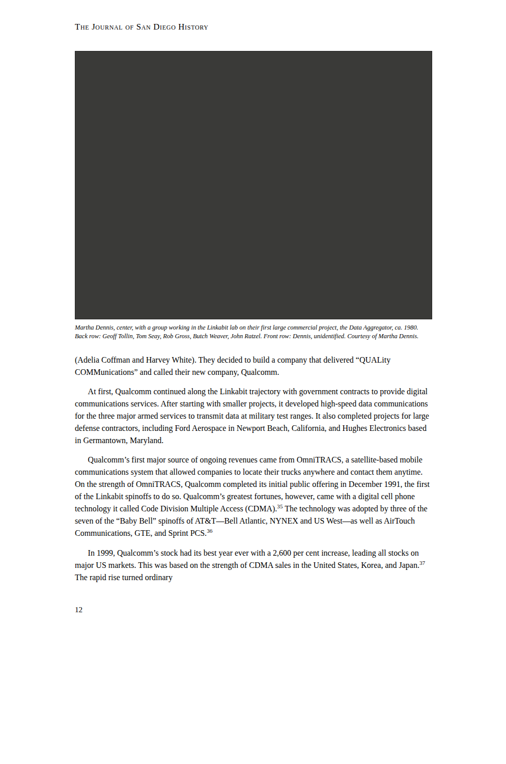The Journal of San Diego History
Martha Dennis, center, with a group working in the Linkabit lab on their first large commercial project, the Data Aggregator, ca. 1980. Back row: Geoff Tollin, Tom Seay, Rob Gross, Butch Weaver, John Ratzel. Front row: Dennis, unidentified. Courtesy of Martha Dennis.
(Adelia Coffman and Harvey White). They decided to build a company that delivered “QUALity COMMunications” and called their new company, Qualcomm.
At first, Qualcomm continued along the Linkabit trajectory with government contracts to provide digital communications services. After starting with smaller projects, it developed high-speed data communications for the three major armed services to transmit data at military test ranges. It also completed projects for large defense contractors, including Ford Aerospace in Newport Beach, California, and Hughes Electronics based in Germantown, Maryland.
Qualcomm’s first major source of ongoing revenues came from OmniTRACS, a satellite-based mobile communications system that allowed companies to locate their trucks anywhere and contact them anytime. On the strength of OmniTRACS, Qualcomm completed its initial public offering in December 1991, the first of the Linkabit spinoffs to do so. Qualcomm’s greatest fortunes, however, came with a digital cell phone technology it called Code Division Multiple Access (CDMA).35 The technology was adopted by three of the seven of the “Baby Bell” spinoffs of AT&T—Bell Atlantic, NYNEX and US West—as well as AirTouch Communications, GTE, and Sprint PCS.36
In 1999, Qualcomm’s stock had its best year ever with a 2,600 per cent increase, leading all stocks on major US markets. This was based on the strength of CDMA sales in the United States, Korea, and Japan.37 The rapid rise turned ordinary
12